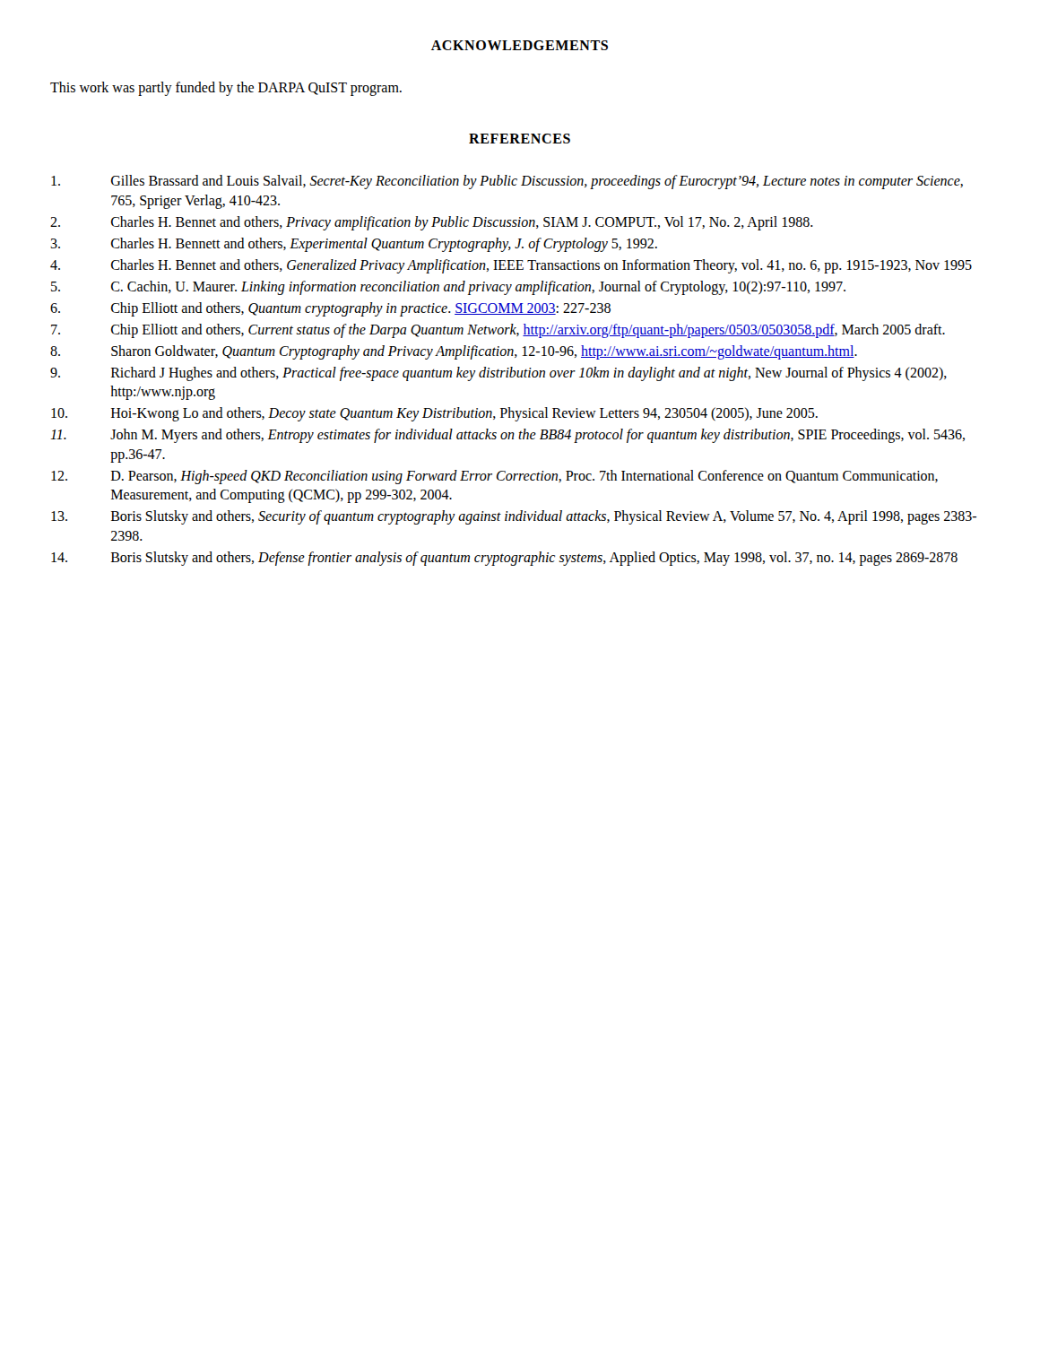ACKNOWLEDGEMENTS
This work was partly funded by the DARPA QuIST program.
REFERENCES
1. Gilles Brassard and Louis Salvail, Secret-Key Reconciliation by Public Discussion, proceedings of Eurocrypt’94, Lecture notes in computer Science, 765, Spriger Verlag, 410-423.
2. Charles H. Bennet and others, Privacy amplification by Public Discussion, SIAM J. COMPUT., Vol 17, No. 2, April 1988.
3. Charles H. Bennett and others, Experimental Quantum Cryptography, J. of Cryptology 5, 1992.
4. Charles H. Bennet and others, Generalized Privacy Amplification, IEEE Transactions on Information Theory, vol. 41, no. 6, pp. 1915-1923, Nov 1995
5. C. Cachin, U. Maurer. Linking information reconciliation and privacy amplification, Journal of Cryptology, 10(2):97-110, 1997.
6. Chip Elliott and others, Quantum cryptography in practice. SIGCOMM 2003: 227-238
7. Chip Elliott and others, Current status of the Darpa Quantum Network, http://arxiv.org/ftp/quant-ph/papers/0503/0503058.pdf, March 2005 draft.
8. Sharon Goldwater, Quantum Cryptography and Privacy Amplification, 12-10-96, http://www.ai.sri.com/~goldwate/quantum.html.
9. Richard J Hughes and others, Practical free-space quantum key distribution over 10km in daylight and at night, New Journal of Physics 4 (2002), http:/www.njp.org
10. Hoi-Kwong Lo and others, Decoy state Quantum Key Distribution, Physical Review Letters 94, 230504 (2005), June 2005.
11. John M. Myers and others, Entropy estimates for individual attacks on the BB84 protocol for quantum key distribution, SPIE Proceedings, vol. 5436, pp.36-47.
12. D. Pearson, High-speed QKD Reconciliation using Forward Error Correction, Proc. 7th International Conference on Quantum Communication, Measurement, and Computing (QCMC), pp 299-302, 2004.
13. Boris Slutsky and others, Security of quantum cryptography against individual attacks, Physical Review A, Volume 57, No. 4, April 1998, pages 2383-2398.
14. Boris Slutsky and others, Defense frontier analysis of quantum cryptographic systems, Applied Optics, May 1998, vol. 37, no. 14, pages 2869-2878